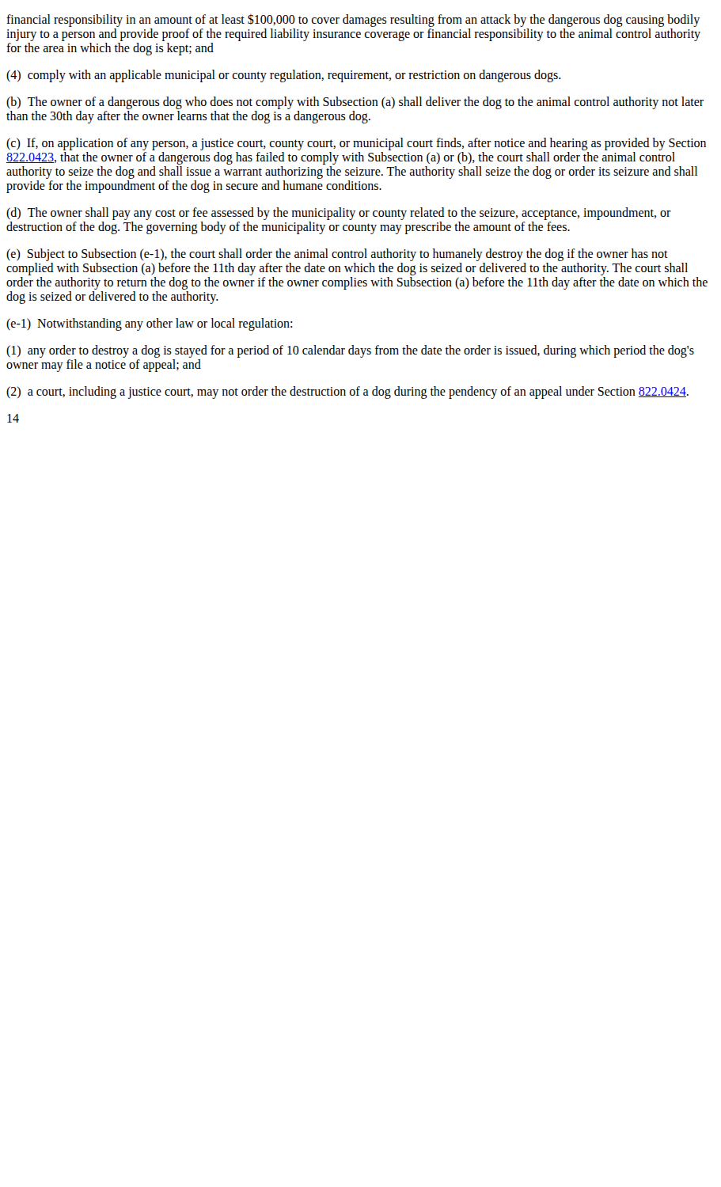financial responsibility in an amount of at least $100,000 to cover damages resulting from an attack by the dangerous dog causing bodily injury to a person and provide proof of the required liability insurance coverage or financial responsibility to the animal control authority for the area in which the dog is kept; and
(4) comply with an applicable municipal or county regulation, requirement, or restriction on dangerous dogs.
(b) The owner of a dangerous dog who does not comply with Subsection (a) shall deliver the dog to the animal control authority not later than the 30th day after the owner learns that the dog is a dangerous dog.
(c) If, on application of any person, a justice court, county court, or municipal court finds, after notice and hearing as provided by Section 822.0423, that the owner of a dangerous dog has failed to comply with Subsection (a) or (b), the court shall order the animal control authority to seize the dog and shall issue a warrant authorizing the seizure. The authority shall seize the dog or order its seizure and shall provide for the impoundment of the dog in secure and humane conditions.
(d) The owner shall pay any cost or fee assessed by the municipality or county related to the seizure, acceptance, impoundment, or destruction of the dog. The governing body of the municipality or county may prescribe the amount of the fees.
(e) Subject to Subsection (e-1), the court shall order the animal control authority to humanely destroy the dog if the owner has not complied with Subsection (a) before the 11th day after the date on which the dog is seized or delivered to the authority. The court shall order the authority to return the dog to the owner if the owner complies with Subsection (a) before the 11th day after the date on which the dog is seized or delivered to the authority.
(e-1) Notwithstanding any other law or local regulation:
(1) any order to destroy a dog is stayed for a period of 10 calendar days from the date the order is issued, during which period the dog's owner may file a notice of appeal; and
(2) a court, including a justice court, may not order the destruction of a dog during the pendency of an appeal under Section 822.0424.
14